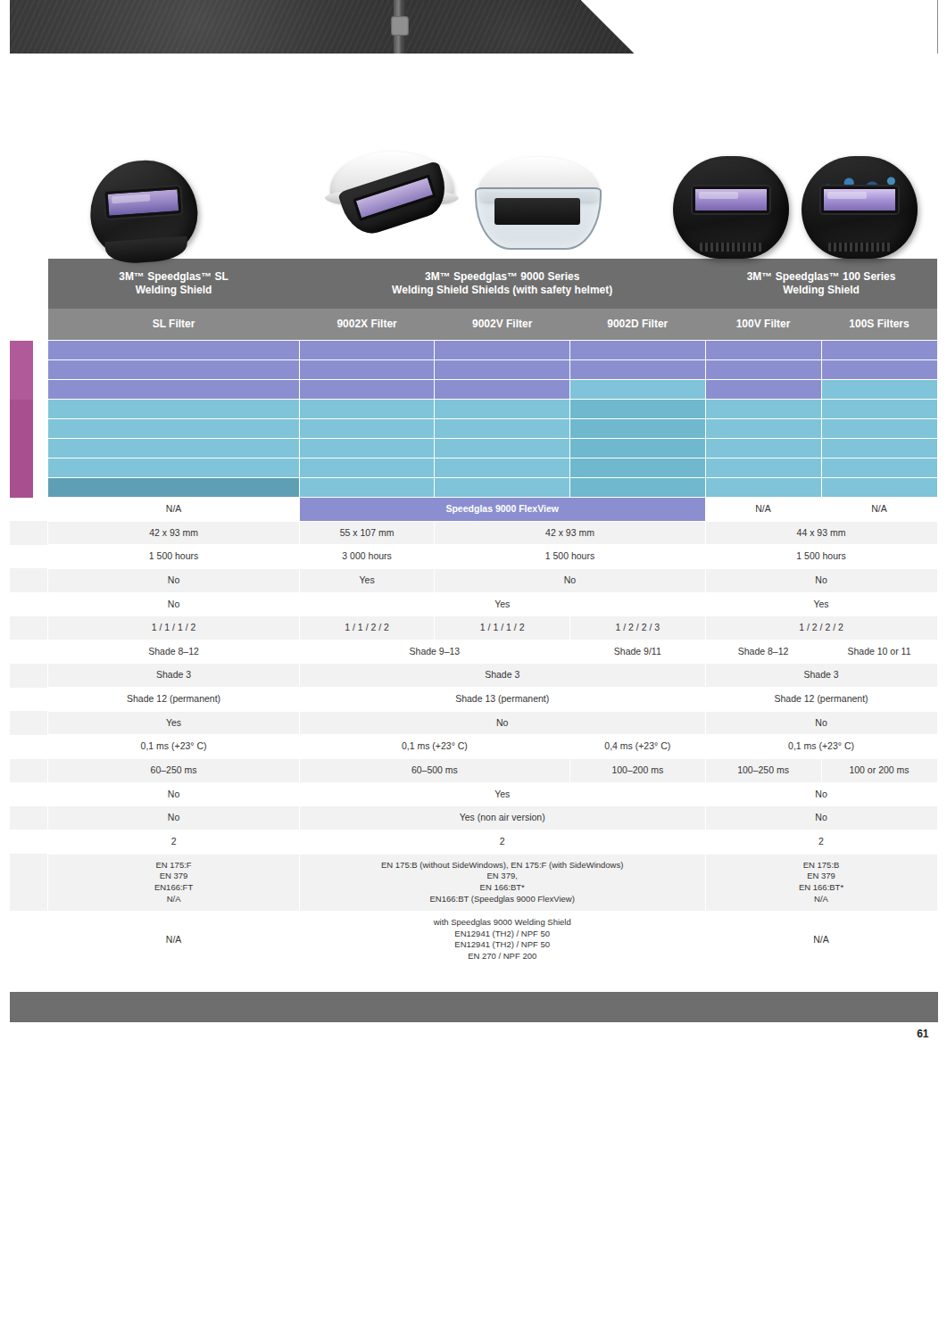| | 3M™ Speedglas™ SL Welding Shield | 3M™ Speedglas™ 9000 Series Welding Shield Shields (with safety helmet) | 3M™ Speedglas™ 100 Series Welding Shield |
| --- | --- | --- | --- |
| er | SL Filter | 9002X Filter | 9002V Filter | 9002D Filter | 100V Filter | 100S Filters |
| | N/A | Speedglas 9000 FlexView | N/A | N/A |
| | 42 x 93 mm | 55 x 107 mm | 42 x 93 mm | 44 x 93 mm |
| | 1 500 hours | 3 000 hours | 1 500 hours | 1 500 hours |
| | No | Yes | No | No |
| | No | Yes | Yes |
| | 1 / 1 / 1 / 2 | 1 / 1 / 2 / 2 | 1 / 1 / 1 / 2 | 1 / 2 / 2 / 3 | 1 / 2 / 2 / 2 |
| | Shade 8–12 | Shade 9–13 | Shade 9/11 | Shade 8–12 | Shade 10 or 11 |
| | Shade 3 | Shade 3 | Shade 3 |
| | Shade 12 (permanent) | Shade 13 (permanent) | Shade 12 (permanent) |
| | Yes | No | No |
| | 0,1 ms (+23° C) | 0,1 ms (+23° C) | 0,4 ms (+23° C) | 0,1 ms (+23° C) |
| | 60–250 ms | 60–500 ms | 100–200 ms | 100–250 ms | 100 or 200 ms |
| | No | Yes | No |
| | No | Yes (non air version) | No |
| | 2 | 2 | 2 |
| | EN 175:F EN 379 EN166:FT N/A | EN 175:B (without SideWindows), EN 175:F (with SideWindows) EN 379, EN 166:BT* EN166:BT (Speedglas 9000 FlexView) | EN 175:B EN 379 EN 166:BT* N/A |
| | N/A | with Speedglas 9000 Welding Shield EN12941 (TH2) / NPF 50 EN12941 (TH2) / NPF 50 EN 270 / NPF 200 | N/A |
61